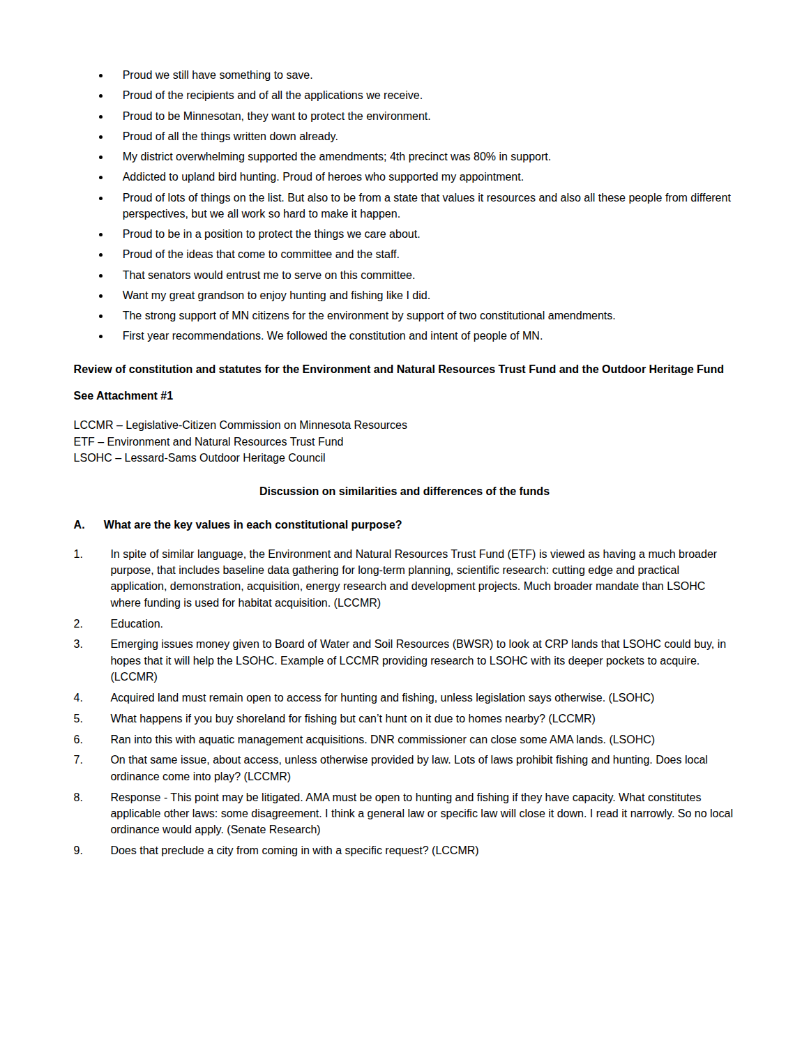Proud we still have something to save.
Proud of the recipients and of all the applications we receive.
Proud to be Minnesotan, they want to protect the environment.
Proud of all the things written down already.
My district overwhelming supported the amendments; 4th precinct was 80% in support.
Addicted to upland bird hunting. Proud of heroes who supported my appointment.
Proud of lots of things on the list. But also to be from a state that values it resources and also all these people from different perspectives, but we all work so hard to make it happen.
Proud to be in a position to protect the things we care about.
Proud of the ideas that come to committee and the staff.
That senators would entrust me to serve on this committee.
Want my great grandson to enjoy hunting and fishing like I did.
The strong support of MN citizens for the environment by support of two constitutional amendments.
First year recommendations. We followed the constitution and intent of people of MN.
Review of constitution and statutes for the Environment and Natural Resources Trust Fund and the Outdoor Heritage Fund
See Attachment #1
LCCMR – Legislative-Citizen Commission on Minnesota Resources
ETF – Environment and Natural Resources Trust Fund
LSOHC – Lessard-Sams Outdoor Heritage Council
Discussion on similarities and differences of the funds
A. What are the key values in each constitutional purpose?
1. In spite of similar language, the Environment and Natural Resources Trust Fund (ETF) is viewed as having a much broader purpose, that includes baseline data gathering for long-term planning, scientific research: cutting edge and practical application, demonstration, acquisition, energy research and development projects. Much broader mandate than LSOHC where funding is used for habitat acquisition. (LCCMR)
2. Education.
3. Emerging issues money given to Board of Water and Soil Resources (BWSR) to look at CRP lands that LSOHC could buy, in hopes that it will help the LSOHC. Example of LCCMR providing research to LSOHC with its deeper pockets to acquire. (LCCMR)
4. Acquired land must remain open to access for hunting and fishing, unless legislation says otherwise. (LSOHC)
5. What happens if you buy shoreland for fishing but can’t hunt on it due to homes nearby? (LCCMR)
6. Ran into this with aquatic management acquisitions. DNR commissioner can close some AMA lands. (LSOHC)
7. On that same issue, about access, unless otherwise provided by law. Lots of laws prohibit fishing and hunting. Does local ordinance come into play? (LCCMR)
8. Response - This point may be litigated. AMA must be open to hunting and fishing if they have capacity. What constitutes applicable other laws: some disagreement. I think a general law or specific law will close it down. I read it narrowly. So no local ordinance would apply. (Senate Research)
9. Does that preclude a city from coming in with a specific request? (LCCMR)